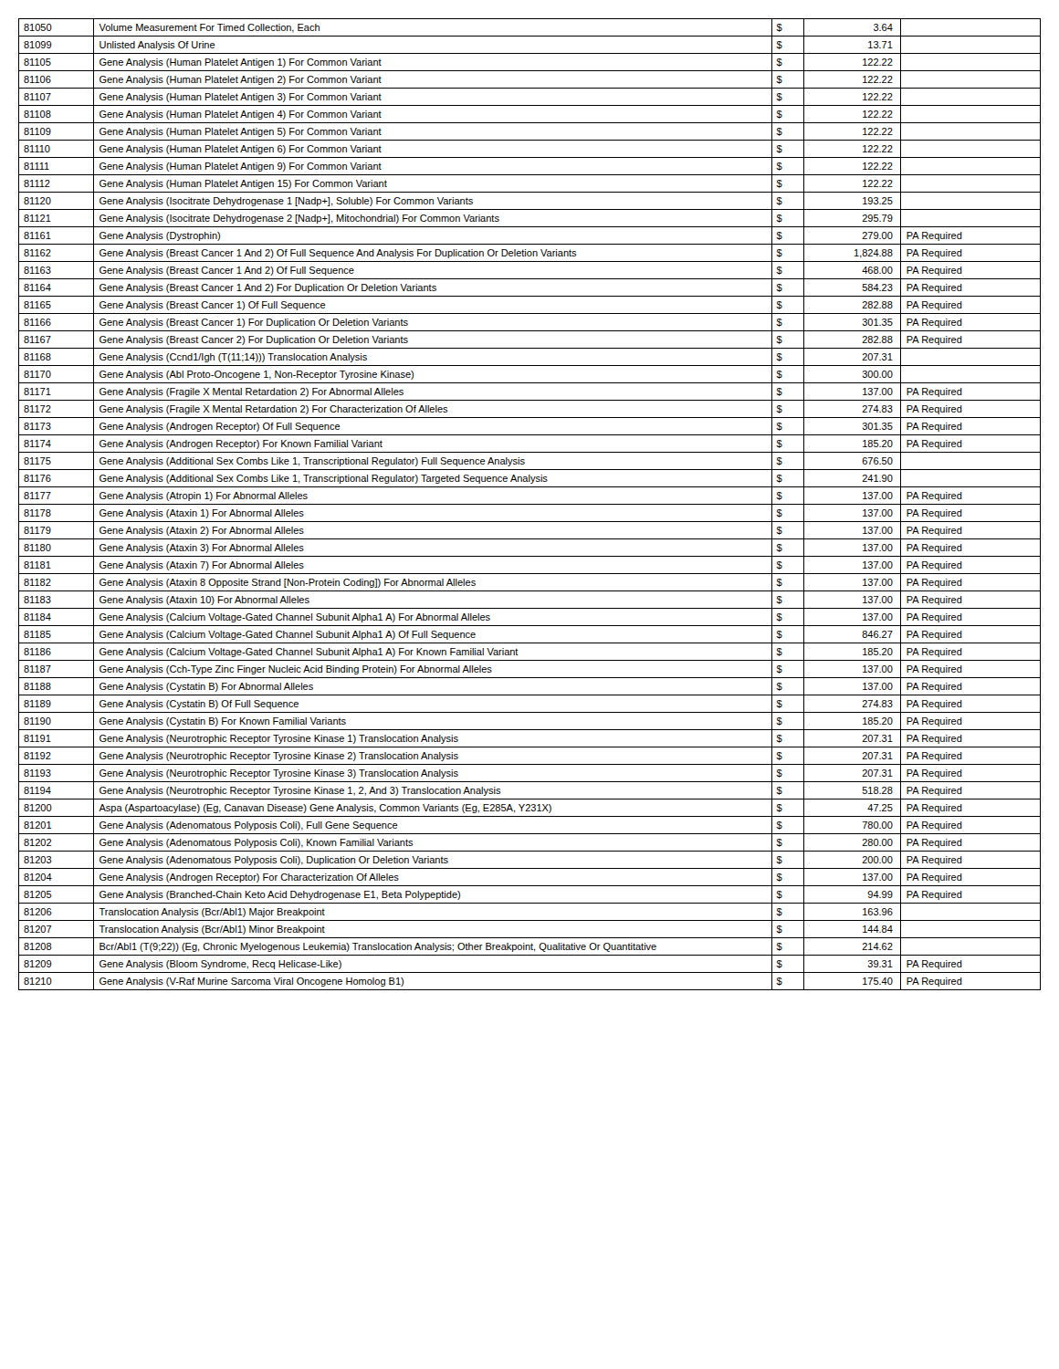| 81050 | Volume Measurement For Timed Collection, Each | $ | 3.64 | |
| 81099 | Unlisted Analysis Of Urine | $ | 13.71 | |
| 81105 | Gene Analysis (Human Platelet Antigen 1) For Common Variant | $ | 122.22 | |
| 81106 | Gene Analysis (Human Platelet Antigen 2) For Common Variant | $ | 122.22 | |
| 81107 | Gene Analysis (Human Platelet Antigen 3) For Common Variant | $ | 122.22 | |
| 81108 | Gene Analysis (Human Platelet Antigen 4) For Common Variant | $ | 122.22 | |
| 81109 | Gene Analysis (Human Platelet Antigen 5) For Common Variant | $ | 122.22 | |
| 81110 | Gene Analysis (Human Platelet Antigen 6) For Common Variant | $ | 122.22 | |
| 81111 | Gene Analysis (Human Platelet Antigen 9) For Common Variant | $ | 122.22 | |
| 81112 | Gene Analysis (Human Platelet Antigen 15) For Common Variant | $ | 122.22 | |
| 81120 | Gene Analysis (Isocitrate Dehydrogenase 1 [Nadp+], Soluble) For Common Variants | $ | 193.25 | |
| 81121 | Gene Analysis (Isocitrate Dehydrogenase 2 [Nadp+], Mitochondrial) For Common Variants | $ | 295.79 | |
| 81161 | Gene Analysis (Dystrophin) | $ | 279.00 | PA Required |
| 81162 | Gene Analysis (Breast Cancer 1 And 2) Of Full Sequence And Analysis For Duplication Or Deletion Variants | $ | 1,824.88 | PA Required |
| 81163 | Gene Analysis (Breast Cancer 1 And 2) Of Full Sequence | $ | 468.00 | PA Required |
| 81164 | Gene Analysis (Breast Cancer 1 And 2) For Duplication Or Deletion Variants | $ | 584.23 | PA Required |
| 81165 | Gene Analysis (Breast Cancer 1) Of Full Sequence | $ | 282.88 | PA Required |
| 81166 | Gene Analysis (Breast Cancer 1) For Duplication Or Deletion Variants | $ | 301.35 | PA Required |
| 81167 | Gene Analysis (Breast Cancer 2) For Duplication Or Deletion Variants | $ | 282.88 | PA Required |
| 81168 | Gene Analysis (Ccnd1/Igh (T(11;14))) Translocation Analysis | $ | 207.31 | |
| 81170 | Gene Analysis (Abl Proto-Oncogene 1, Non-Receptor Tyrosine Kinase) | $ | 300.00 | |
| 81171 | Gene Analysis (Fragile X Mental Retardation 2) For Abnormal Alleles | $ | 137.00 | PA Required |
| 81172 | Gene Analysis (Fragile X Mental Retardation 2) For Characterization Of Alleles | $ | 274.83 | PA Required |
| 81173 | Gene Analysis (Androgen Receptor) Of Full Sequence | $ | 301.35 | PA Required |
| 81174 | Gene Analysis (Androgen Receptor) For Known Familial Variant | $ | 185.20 | PA Required |
| 81175 | Gene Analysis (Additional Sex Combs Like 1, Transcriptional Regulator) Full Sequence Analysis | $ | 676.50 | |
| 81176 | Gene Analysis (Additional Sex Combs Like 1, Transcriptional Regulator) Targeted Sequence Analysis | $ | 241.90 | |
| 81177 | Gene Analysis (Atropin 1) For Abnormal Alleles | $ | 137.00 | PA Required |
| 81178 | Gene Analysis (Ataxin 1) For Abnormal Alleles | $ | 137.00 | PA Required |
| 81179 | Gene Analysis (Ataxin 2) For Abnormal Alleles | $ | 137.00 | PA Required |
| 81180 | Gene Analysis (Ataxin 3) For Abnormal Alleles | $ | 137.00 | PA Required |
| 81181 | Gene Analysis (Ataxin 7) For Abnormal Alleles | $ | 137.00 | PA Required |
| 81182 | Gene Analysis (Ataxin 8 Opposite Strand [Non-Protein Coding]) For Abnormal Alleles | $ | 137.00 | PA Required |
| 81183 | Gene Analysis (Ataxin 10) For Abnormal Alleles | $ | 137.00 | PA Required |
| 81184 | Gene Analysis (Calcium Voltage-Gated Channel Subunit Alpha1 A) For Abnormal Alleles | $ | 137.00 | PA Required |
| 81185 | Gene Analysis (Calcium Voltage-Gated Channel Subunit Alpha1 A) Of Full Sequence | $ | 846.27 | PA Required |
| 81186 | Gene Analysis (Calcium Voltage-Gated Channel Subunit Alpha1 A) For Known Familial Variant | $ | 185.20 | PA Required |
| 81187 | Gene Analysis (Cch-Type Zinc Finger Nucleic Acid Binding Protein) For Abnormal Alleles | $ | 137.00 | PA Required |
| 81188 | Gene Analysis (Cystatin B) For Abnormal Alleles | $ | 137.00 | PA Required |
| 81189 | Gene Analysis (Cystatin B) Of Full Sequence | $ | 274.83 | PA Required |
| 81190 | Gene Analysis (Cystatin B) For Known Familial Variants | $ | 185.20 | PA Required |
| 81191 | Gene Analysis (Neurotrophic Receptor Tyrosine Kinase 1) Translocation Analysis | $ | 207.31 | PA Required |
| 81192 | Gene Analysis (Neurotrophic Receptor Tyrosine Kinase 2) Translocation Analysis | $ | 207.31 | PA Required |
| 81193 | Gene Analysis (Neurotrophic Receptor Tyrosine Kinase 3) Translocation Analysis | $ | 207.31 | PA Required |
| 81194 | Gene Analysis (Neurotrophic Receptor Tyrosine Kinase 1, 2, And 3) Translocation Analysis | $ | 518.28 | PA Required |
| 81200 | Aspa (Aspartoacylase) (Eg, Canavan Disease) Gene Analysis, Common Variants (Eg, E285A, Y231X) | $ | 47.25 | PA Required |
| 81201 | Gene Analysis (Adenomatous Polyposis Coli), Full Gene Sequence | $ | 780.00 | PA Required |
| 81202 | Gene Analysis (Adenomatous Polyposis Coli), Known Familial Variants | $ | 280.00 | PA Required |
| 81203 | Gene Analysis (Adenomatous Polyposis Coli), Duplication Or Deletion Variants | $ | 200.00 | PA Required |
| 81204 | Gene Analysis (Androgen Receptor) For Characterization Of Alleles | $ | 137.00 | PA Required |
| 81205 | Gene Analysis (Branched-Chain Keto Acid Dehydrogenase E1, Beta Polypeptide) | $ | 94.99 | PA Required |
| 81206 | Translocation Analysis (Bcr/Abl1) Major Breakpoint | $ | 163.96 | |
| 81207 | Translocation Analysis (Bcr/Abl1) Minor Breakpoint | $ | 144.84 | |
| 81208 | Bcr/Abl1 (T(9;22)) (Eg, Chronic Myelogenous Leukemia) Translocation Analysis; Other Breakpoint, Qualitative Or Quantitative | $ | 214.62 | |
| 81209 | Gene Analysis (Bloom Syndrome, Recq Helicase-Like) | $ | 39.31 | PA Required |
| 81210 | Gene Analysis (V-Raf Murine Sarcoma Viral Oncogene Homolog B1) | $ | 175.40 | PA Required |